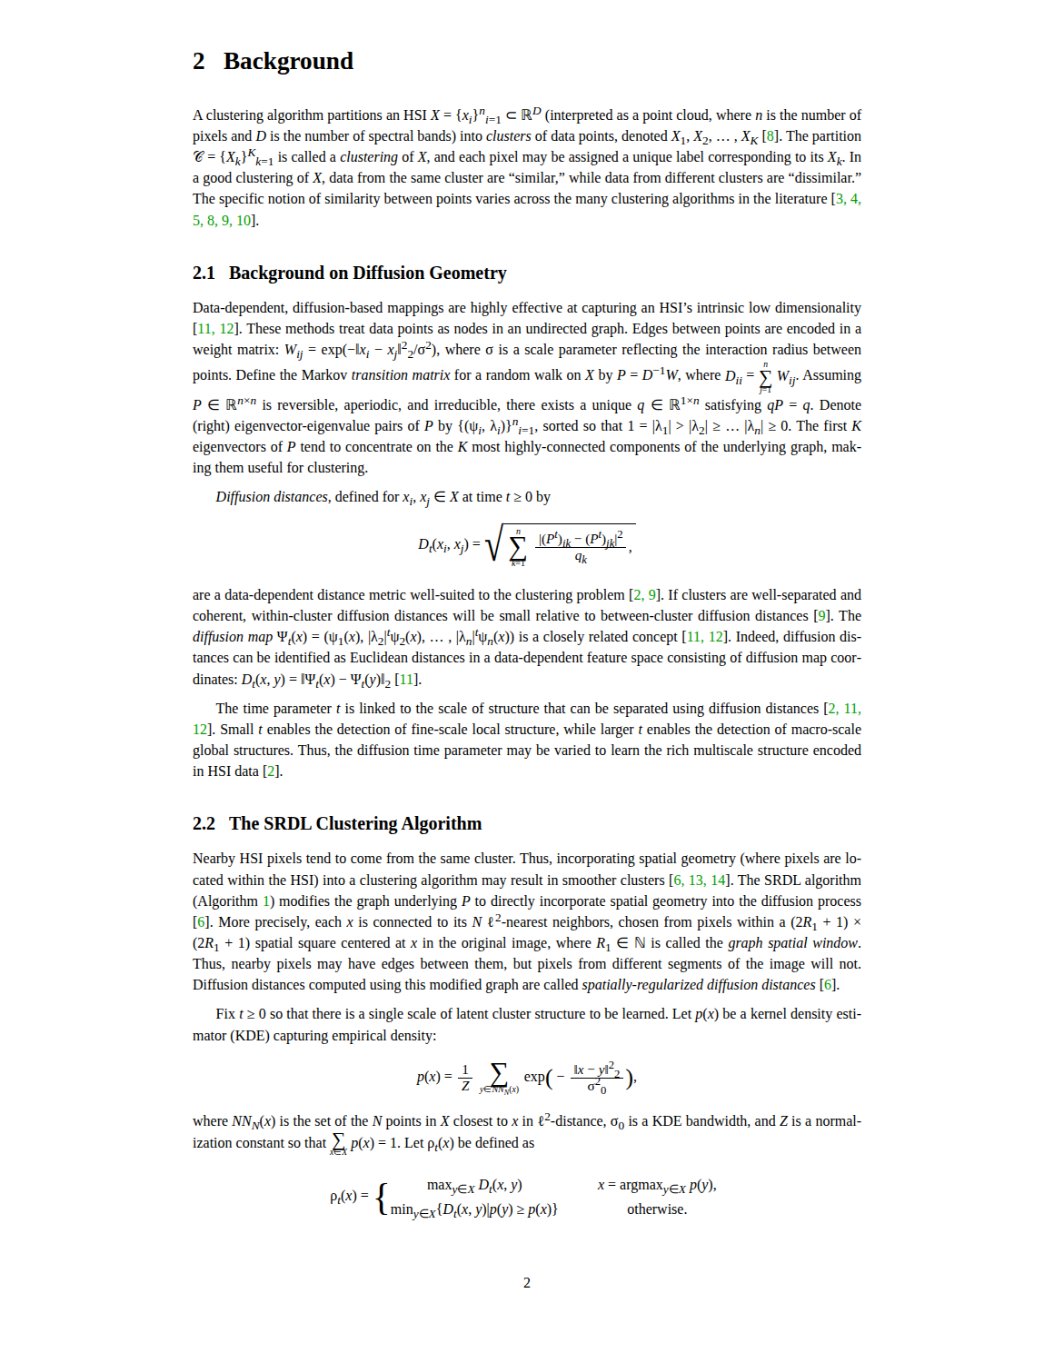2 Background
A clustering algorithm partitions an HSI X = {xi}ni=1 ⊂ ℝD (interpreted as a point cloud, where n is the number of pixels and D is the number of spectral bands) into clusters of data points, denoted X1, X2, … , XK [8]. The partition 𝒞 = {Xk}Kk=1 is called a clustering of X, and each pixel may be assigned a unique label corresponding to its Xk. In a good clustering of X, data from the same cluster are “similar,” while data from different clusters are “dissimilar.” The specific notion of similarity between points varies across the many clustering algorithms in the literature [3, 4, 5, 8, 9, 10].
2.1 Background on Diffusion Geometry
Data-dependent, diffusion-based mappings are highly effective at capturing an HSI’s intrinsic low dimensionality [11, 12]. These methods treat data points as nodes in an undirected graph. Edges between points are encoded in a weight matrix: Wij = exp(−‖xi − xj‖22/σ2), where σ is a scale parameter reflecting the interaction radius between points. Define the Markov transition matrix for a random walk on X by P = D−1W, where Dii = n∑j=1 Wij. Assuming P ∈ ℝn×n is reversible, aperiodic, and irreducible, there exists a unique q ∈ ℝ1×n satisfying qP = q. Denote (right) eigenvector-eigenvalue pairs of P by {(ψi, λi)}ni=1, sorted so that 1 = |λ1| > |λ2| ≥ … |λn| ≥ 0. The first K eigenvectors of P tend to concentrate on the K most highly-connected components of the underlying graph, making them useful for clustering.
Diffusion distances, defined for xi, xj ∈ X at time t ≥ 0 by
Dt(xi, xj) = √n∑k=1 |(Pt)ik − (Pt)jk|2 qk,
are a data-dependent distance metric well-suited to the clustering problem [2, 9]. If clusters are well-separated and coherent, within-cluster diffusion distances will be small relative to between-cluster diffusion distances [9]. The diffusion map Ψt(x) = (ψ1(x), |λ2|tψ2(x), … , |λn|tψn(x)) is a closely related concept [11, 12]. Indeed, diffusion distances can be identified as Euclidean distances in a data-dependent feature space consisting of diffusion map coordinates: Dt(x, y) = ‖Ψt(x) − Ψt(y)‖2 [11].
The time parameter t is linked to the scale of structure that can be separated using diffusion distances [2, 11, 12]. Small t enables the detection of fine-scale local structure, while larger t enables the detection of macro-scale global structures. Thus, the diffusion time parameter may be varied to learn the rich multiscale structure encoded in HSI data [2].
2.2 The SRDL Clustering Algorithm
Nearby HSI pixels tend to come from the same cluster. Thus, incorporating spatial geometry (where pixels are located within the HSI) into a clustering algorithm may result in smoother clusters [6, 13, 14]. The SRDL algorithm (Algorithm 1) modifies the graph underlying P to directly incorporate spatial geometry into the diffusion process [6]. More precisely, each x is connected to its N ℓ2-nearest neighbors, chosen from pixels within a (2R1 + 1) × (2R1 + 1) spatial square centered at x in the original image, where R1 ∈ ℕ is called the graph spatial window. Thus, nearby pixels may have edges between them, but pixels from different segments of the image will not. Diffusion distances computed using this modified graph are called spatially-regularized diffusion distances [6].
Fix t ≥ 0 so that there is a single scale of latent cluster structure to be learned. Let p(x) be a kernel density estimator (KDE) capturing empirical density:
p(x) = 1 Z ∑y∈NNN(x) exp( − ‖x − y‖22 σ20),
where NNN(x) is the set of the N points in X closest to x in ℓ2-distance, σ0 is a KDE bandwidth, and Z is a normalization constant so that ∑x∈X p(x) = 1. Let ρt(x) be defined as
ρt(x) = {
| max y ∈ X D t ( x , y ) | x = argmax y ∈ X p ( y ), |
| min y ∈ X { D t ( x , y )/ p ( y ) ≥ p ( x )} | otherwise. |
2